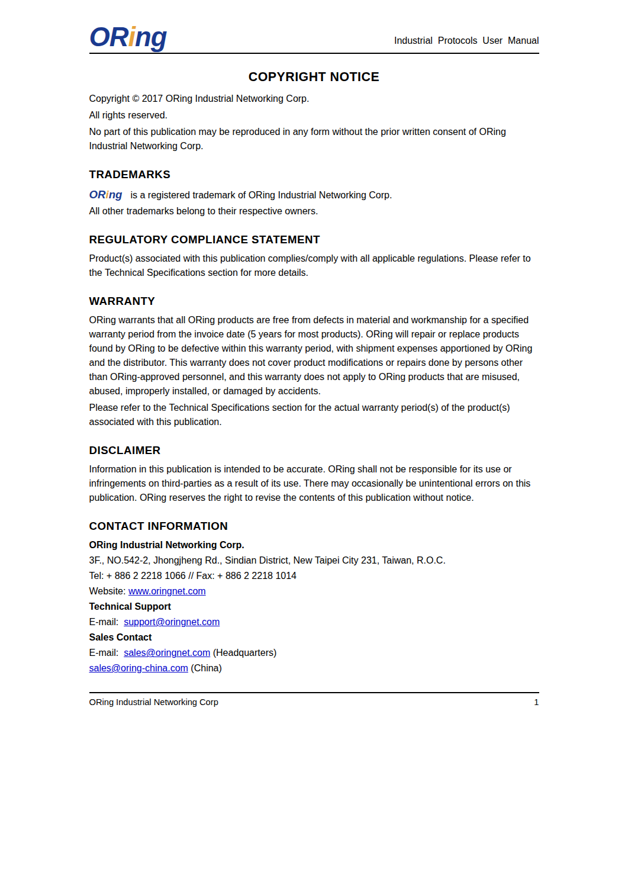ORing
Industrial Protocols User Manual
COPYRIGHT NOTICE
Copyright © 2017 ORing Industrial Networking Corp.
All rights reserved.
No part of this publication may be reproduced in any form without the prior written consent of ORing Industrial Networking Corp.
TRADEMARKS
ORing is a registered trademark of ORing Industrial Networking Corp.
All other trademarks belong to their respective owners.
REGULATORY COMPLIANCE STATEMENT
Product(s) associated with this publication complies/comply with all applicable regulations. Please refer to the Technical Specifications section for more details.
WARRANTY
ORing warrants that all ORing products are free from defects in material and workmanship for a specified warranty period from the invoice date (5 years for most products). ORing will repair or replace products found by ORing to be defective within this warranty period, with shipment expenses apportioned by ORing and the distributor. This warranty does not cover product modifications or repairs done by persons other than ORing-approved personnel, and this warranty does not apply to ORing products that are misused, abused, improperly installed, or damaged by accidents.
Please refer to the Technical Specifications section for the actual warranty period(s) of the product(s) associated with this publication.
DISCLAIMER
Information in this publication is intended to be accurate. ORing shall not be responsible for its use or infringements on third-parties as a result of its use. There may occasionally be unintentional errors on this publication. ORing reserves the right to revise the contents of this publication without notice.
CONTACT INFORMATION
ORing Industrial Networking Corp.
3F., NO.542-2, Jhongjheng Rd., Sindian District, New Taipei City 231, Taiwan, R.O.C.
Tel: + 886 2 2218 1066 // Fax: + 886 2 2218 1014
Website: www.oringnet.com
Technical Support
E-mail: support@oringnet.com
Sales Contact
E-mail: sales@oringnet.com (Headquarters)
sales@oring-china.com (China)
ORing Industrial Networking Corp 1